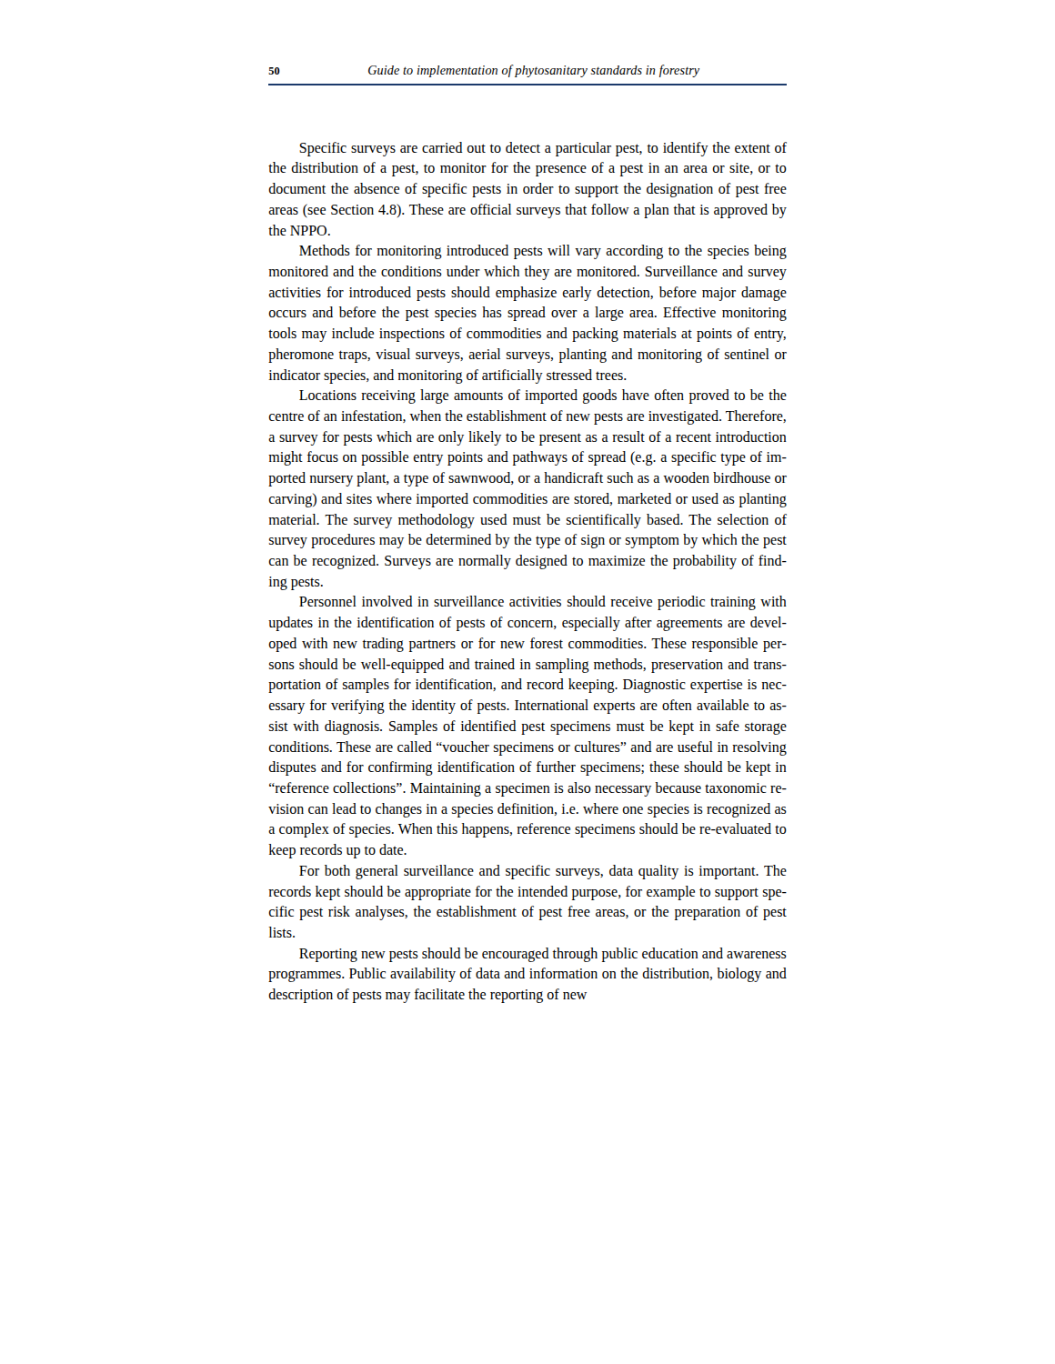50 Guide to implementation of phytosanitary standards in forestry
Specific surveys are carried out to detect a particular pest, to identify the extent of the distribution of a pest, to monitor for the presence of a pest in an area or site, or to document the absence of specific pests in order to support the designation of pest free areas (see Section 4.8). These are official surveys that follow a plan that is approved by the NPPO.
Methods for monitoring introduced pests will vary according to the species being monitored and the conditions under which they are monitored. Surveillance and survey activities for introduced pests should emphasize early detection, before major damage occurs and before the pest species has spread over a large area. Effective monitoring tools may include inspections of commodities and packing materials at points of entry, pheromone traps, visual surveys, aerial surveys, planting and monitoring of sentinel or indicator species, and monitoring of artificially stressed trees.
Locations receiving large amounts of imported goods have often proved to be the centre of an infestation, when the establishment of new pests are investigated. Therefore, a survey for pests which are only likely to be present as a result of a recent introduction might focus on possible entry points and pathways of spread (e.g. a specific type of imported nursery plant, a type of sawnwood, or a handicraft such as a wooden birdhouse or carving) and sites where imported commodities are stored, marketed or used as planting material. The survey methodology used must be scientifically based. The selection of survey procedures may be determined by the type of sign or symptom by which the pest can be recognized. Surveys are normally designed to maximize the probability of finding pests.
Personnel involved in surveillance activities should receive periodic training with updates in the identification of pests of concern, especially after agreements are developed with new trading partners or for new forest commodities. These responsible persons should be well-equipped and trained in sampling methods, preservation and transportation of samples for identification, and record keeping. Diagnostic expertise is necessary for verifying the identity of pests. International experts are often available to assist with diagnosis. Samples of identified pest specimens must be kept in safe storage conditions. These are called “voucher specimens or cultures” and are useful in resolving disputes and for confirming identification of further specimens; these should be kept in “reference collections”. Maintaining a specimen is also necessary because taxonomic revision can lead to changes in a species definition, i.e. where one species is recognized as a complex of species. When this happens, reference specimens should be re-evaluated to keep records up to date.
For both general surveillance and specific surveys, data quality is important. The records kept should be appropriate for the intended purpose, for example to support specific pest risk analyses, the establishment of pest free areas, or the preparation of pest lists.
Reporting new pests should be encouraged through public education and awareness programmes. Public availability of data and information on the distribution, biology and description of pests may facilitate the reporting of new